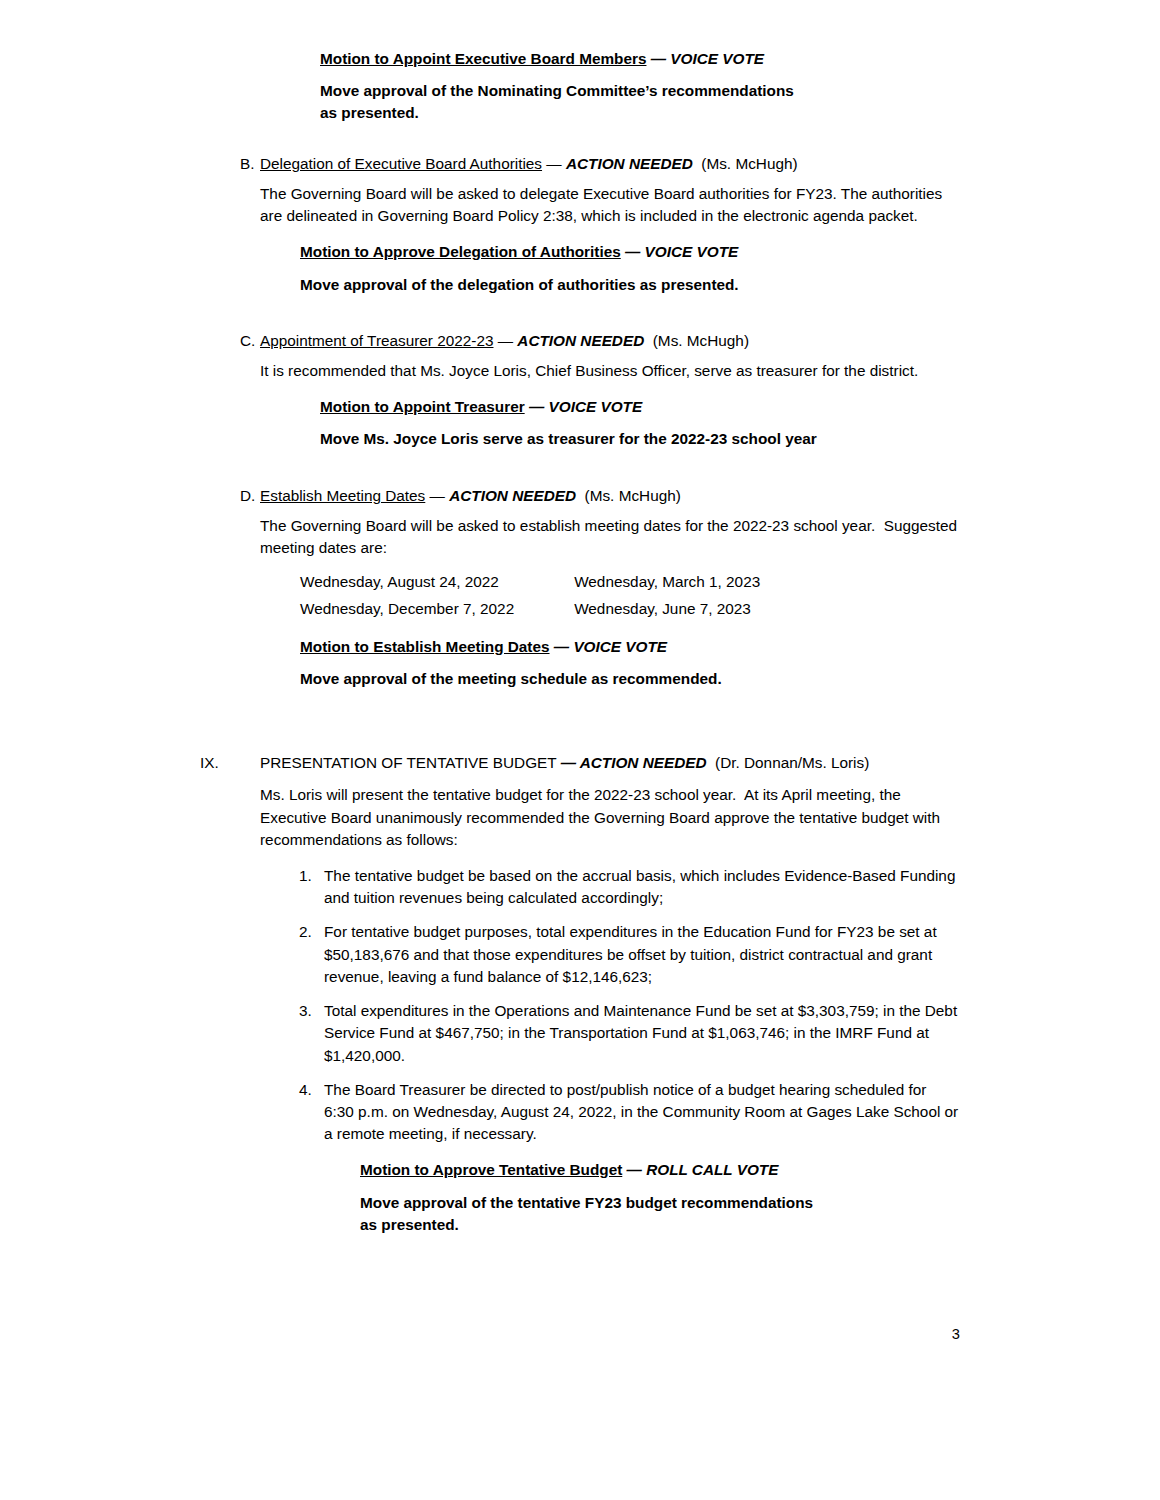Motion to Appoint Executive Board Members — VOICE VOTE
Move approval of the Nominating Committee’s recommendations
as presented.
B.
Delegation of Executive Board Authorities — ACTION NEEDED (Ms. McHugh)
The Governing Board will be asked to delegate Executive Board authorities for FY23. The authorities are delineated in Governing Board Policy 2:38, which is included in the electronic agenda packet.
Motion to Approve Delegation of Authorities — VOICE VOTE
Move approval of the delegation of authorities as presented.
C.
Appointment of Treasurer 2022-23 — ACTION NEEDED (Ms. McHugh)
It is recommended that Ms. Joyce Loris, Chief Business Officer, serve as treasurer for the district.
Motion to Appoint Treasurer — VOICE VOTE
Move Ms. Joyce Loris serve as treasurer for the 2022-23 school year
D.
Establish Meeting Dates — ACTION NEEDED (Ms. McHugh)
The Governing Board will be asked to establish meeting dates for the 2022-23 school year. Suggested meeting dates are:
| Wednesday, August 24, 2022 | Wednesday, March 1, 2023 |
| Wednesday, December 7, 2022 | Wednesday, June 7, 2023 |
Motion to Establish Meeting Dates — VOICE VOTE
Move approval of the meeting schedule as recommended.
IX.
PRESENTATION OF TENTATIVE BUDGET — ACTION NEEDED (Dr. Donnan/Ms. Loris)
Ms. Loris will present the tentative budget for the 2022-23 school year. At its April meeting, the Executive Board unanimously recommended the Governing Board approve the tentative budget with recommendations as follows:
The tentative budget be based on the accrual basis, which includes Evidence-Based Funding and tuition revenues being calculated accordingly;
For tentative budget purposes, total expenditures in the Education Fund for FY23 be set at $50,183,676 and that those expenditures be offset by tuition, district contractual and grant revenue, leaving a fund balance of $12,146,623;
Total expenditures in the Operations and Maintenance Fund be set at $3,303,759; in the Debt Service Fund at $467,750; in the Transportation Fund at $1,063,746; in the IMRF Fund at $1,420,000.
The Board Treasurer be directed to post/publish notice of a budget hearing scheduled for 6:30 p.m. on Wednesday, August 24, 2022, in the Community Room at Gages Lake School or a remote meeting, if necessary.
Motion to Approve Tentative Budget — ROLL CALL VOTE
Move approval of the tentative FY23 budget recommendations
as presented.
3